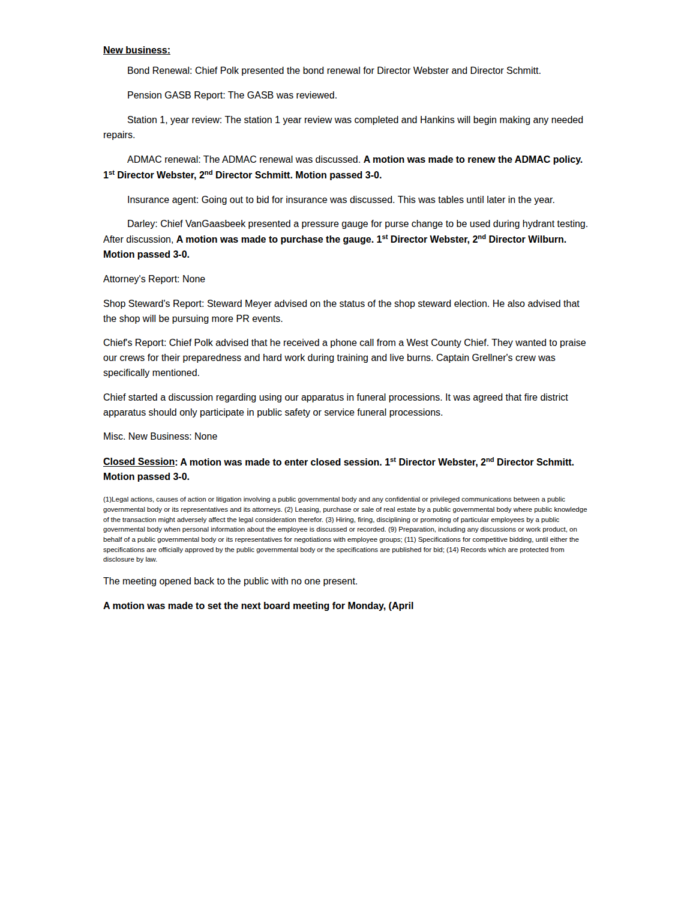New business:
Bond Renewal: Chief Polk presented the bond renewal for Director Webster and Director Schmitt.
Pension GASB Report: The GASB was reviewed.
Station 1, year review: The station 1 year review was completed and Hankins will begin making any needed repairs.
ADMAC renewal: The ADMAC renewal was discussed. A motion was made to renew the ADMAC policy. 1st Director Webster, 2nd Director Schmitt. Motion passed 3-0.
Insurance agent: Going out to bid for insurance was discussed. This was tables until later in the year.
Darley: Chief VanGaasbeek presented a pressure gauge for purse change to be used during hydrant testing. After discussion, A motion was made to purchase the gauge. 1st Director Webster, 2nd Director Wilburn. Motion passed 3-0.
Attorney's Report: None
Shop Steward's Report: Steward Meyer advised on the status of the shop steward election. He also advised that the shop will be pursuing more PR events.
Chief's Report: Chief Polk advised that he received a phone call from a West County Chief. They wanted to praise our crews for their preparedness and hard work during training and live burns. Captain Grellner's crew was specifically mentioned.
Chief started a discussion regarding using our apparatus in funeral processions. It was agreed that fire district apparatus should only participate in public safety or service funeral processions.
Misc. New Business: None
Closed Session
: A motion was made to enter closed session. 1st Director Webster, 2nd Director Schmitt. Motion passed 3-0.
(1)Legal actions, causes of action or litigation involving a public governmental body and any confidential or privileged communications between a public governmental body or its representatives and its attorneys. (2) Leasing, purchase or sale of real estate by a public governmental body where public knowledge of the transaction might adversely affect the legal consideration therefor. (3) Hiring, firing, disciplining or promoting of particular employees by a public governmental body when personal information about the employee is discussed or recorded. (9) Preparation, including any discussions or work product, on behalf of a public governmental body or its representatives for negotiations with employee groups; (11) Specifications for competitive bidding, until either the specifications are officially approved by the public governmental body or the specifications are published for bid; (14) Records which are protected from disclosure by law.
The meeting opened back to the public with no one present.
A motion was made to set the next board meeting for Monday, (April